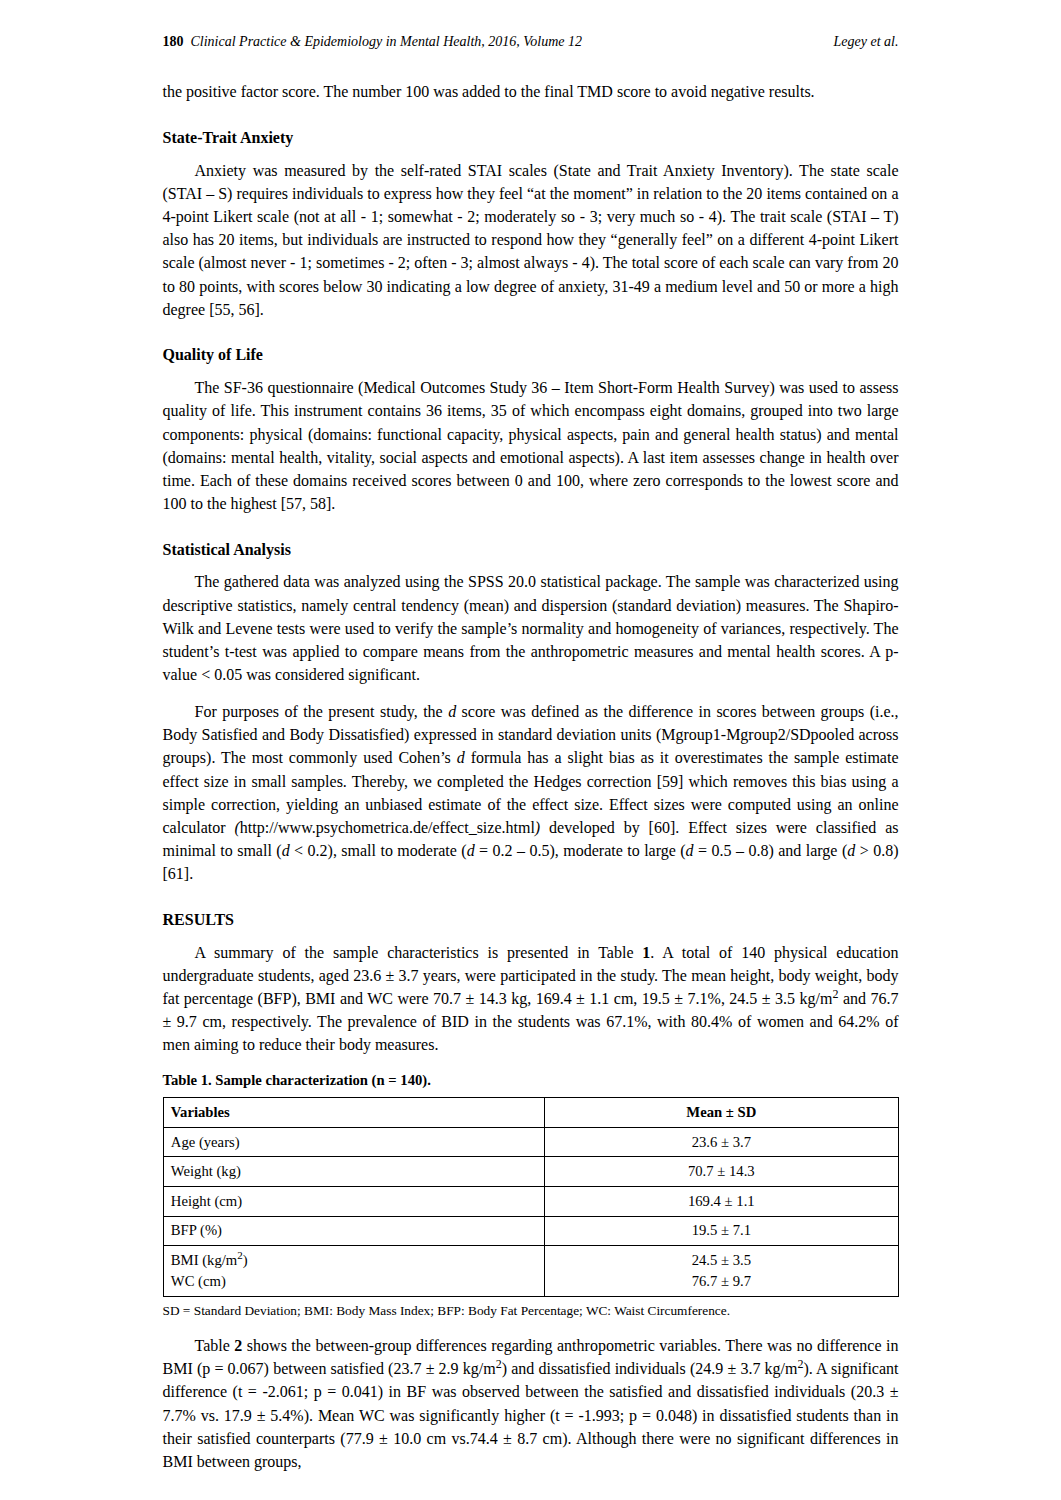180 Clinical Practice & Epidemiology in Mental Health, 2016, Volume 12
Legey et al.
the positive factor score. The number 100 was added to the final TMD score to avoid negative results.
State-Trait Anxiety
Anxiety was measured by the self-rated STAI scales (State and Trait Anxiety Inventory). The state scale (STAI – S) requires individuals to express how they feel “at the moment” in relation to the 20 items contained on a 4-point Likert scale (not at all - 1; somewhat - 2; moderately so - 3; very much so - 4). The trait scale (STAI – T) also has 20 items, but individuals are instructed to respond how they “generally feel” on a different 4-point Likert scale (almost never - 1; sometimes - 2; often - 3; almost always - 4). The total score of each scale can vary from 20 to 80 points, with scores below 30 indicating a low degree of anxiety, 31-49 a medium level and 50 or more a high degree [55, 56].
Quality of Life
The SF-36 questionnaire (Medical Outcomes Study 36 – Item Short-Form Health Survey) was used to assess quality of life. This instrument contains 36 items, 35 of which encompass eight domains, grouped into two large components: physical (domains: functional capacity, physical aspects, pain and general health status) and mental (domains: mental health, vitality, social aspects and emotional aspects). A last item assesses change in health over time. Each of these domains received scores between 0 and 100, where zero corresponds to the lowest score and 100 to the highest [57, 58].
Statistical Analysis
The gathered data was analyzed using the SPSS 20.0 statistical package. The sample was characterized using descriptive statistics, namely central tendency (mean) and dispersion (standard deviation) measures. The Shapiro-Wilk and Levene tests were used to verify the sample’s normality and homogeneity of variances, respectively. The student’s t-test was applied to compare means from the anthropometric measures and mental health scores. A p-value < 0.05 was considered significant.
For purposes of the present study, the d score was defined as the difference in scores between groups (i.e., Body Satisfied and Body Dissatisfied) expressed in standard deviation units (Mgroup1-Mgroup2/SDpooled across groups). The most commonly used Cohen’s d formula has a slight bias as it overestimates the sample estimate effect size in small samples. Thereby, we completed the Hedges correction [59] which removes this bias using a simple correction, yielding an unbiased estimate of the effect size. Effect sizes were computed using an online calculator (http://www.psychometrica.de/effect_size.html) developed by [60]. Effect sizes were classified as minimal to small (d < 0.2), small to moderate (d = 0.2 – 0.5), moderate to large (d = 0.5 – 0.8) and large (d > 0.8) [61].
RESULTS
A summary of the sample characteristics is presented in Table 1. A total of 140 physical education undergraduate students, aged 23.6 ± 3.7 years, were participated in the study. The mean height, body weight, body fat percentage (BFP), BMI and WC were 70.7 ± 14.3 kg, 169.4 ± 1.1 cm, 19.5 ± 7.1%, 24.5 ± 3.5 kg/m2 and 76.7 ± 9.7 cm, respectively. The prevalence of BID in the students was 67.1%, with 80.4% of women and 64.2% of men aiming to reduce their body measures.
Table 1. Sample characterization (n = 140).
| Variables | Mean ± SD |
| --- | --- |
| Age (years) | 23.6 ± 3.7 |
| Weight (kg) | 70.7 ± 14.3 |
| Height (cm) | 169.4 ± 1.1 |
| BFP (%) | 19.5 ± 7.1 |
| BMI (kg/m 2 ) WC (cm) | 24.5 ± 3.5 76.7 ± 9.7 |
SD = Standard Deviation; BMI: Body Mass Index; BFP: Body Fat Percentage; WC: Waist Circumference.
Table 2 shows the between-group differences regarding anthropometric variables. There was no difference in BMI (p = 0.067) between satisfied (23.7 ± 2.9 kg/m2) and dissatisfied individuals (24.9 ± 3.7 kg/m2). A significant difference (t = -2.061; p = 0.041) in BF was observed between the satisfied and dissatisfied individuals (20.3 ± 7.7% vs. 17.9 ± 5.4%). Mean WC was significantly higher (t = -1.993; p = 0.048) in dissatisfied students than in their satisfied counterparts (77.9 ± 10.0 cm vs.74.4 ± 8.7 cm). Although there were no significant differences in BMI between groups,